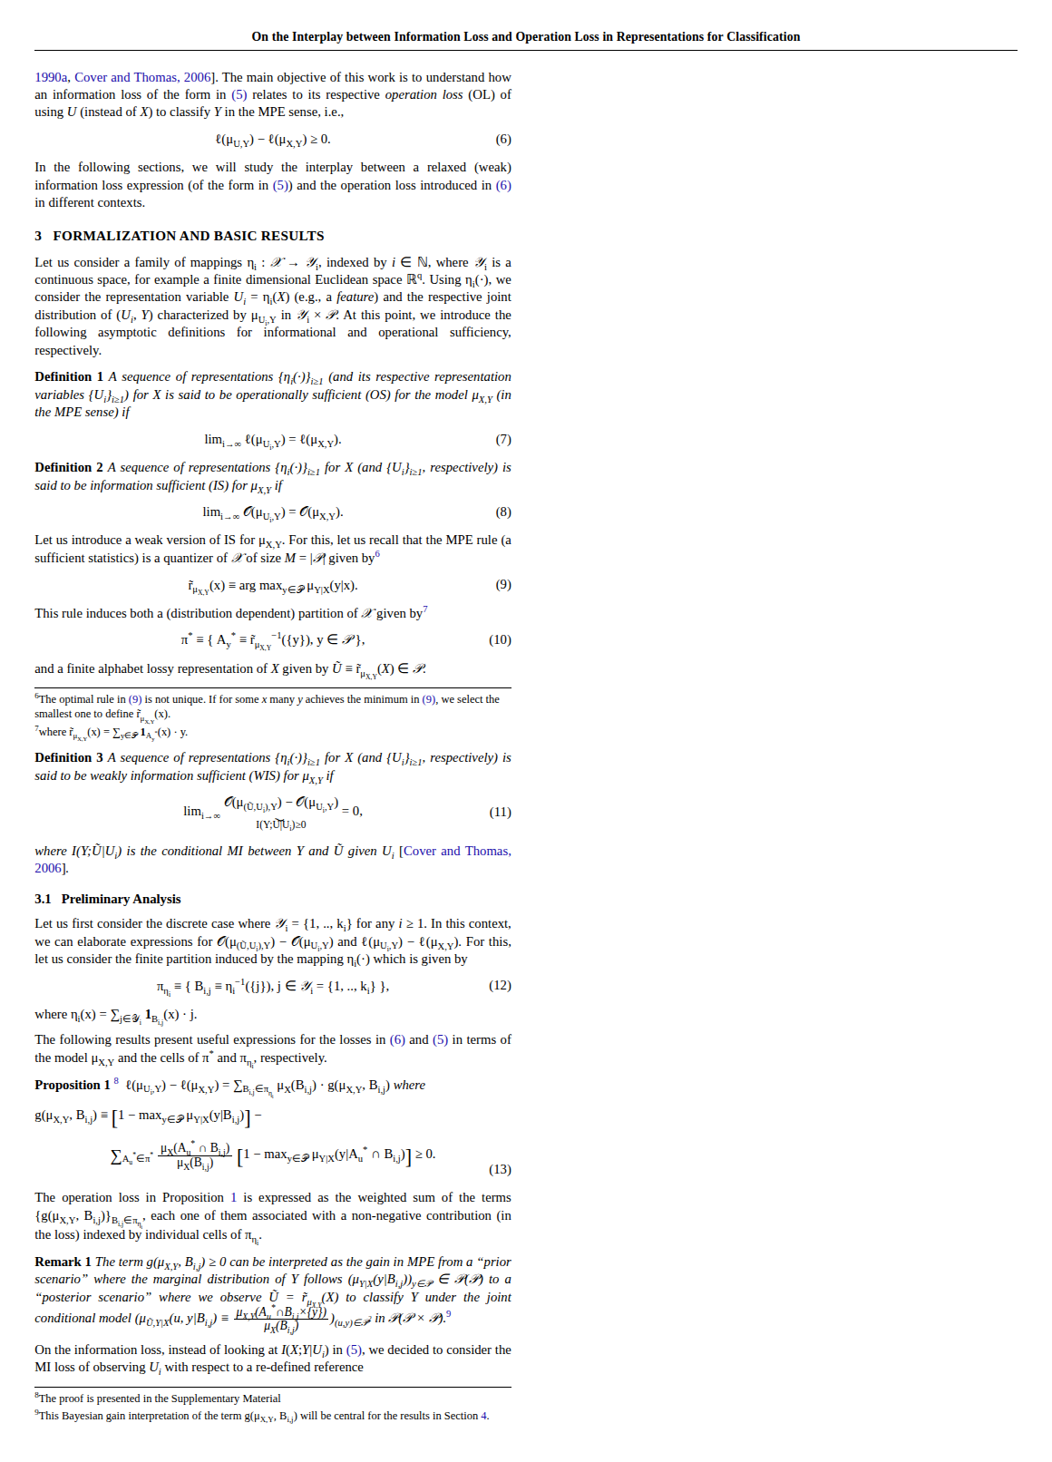On the Interplay between Information Loss and Operation Loss in Representations for Classification
1990a, Cover and Thomas, 2006]. The main objective of this work is to understand how an information loss of the form in (5) relates to its respective operation loss (OL) of using U (instead of X) to classify Y in the MPE sense, i.e.,
ℓ(μU,Y) − ℓ(μX,Y) ≥ 0. (6)
In the following sections, we will study the interplay between a relaxed (weak) information loss expression (of the form in (5)) and the operation loss introduced in (6) in different contexts.
3 FORMALIZATION AND BASIC RESULTS
Let us consider a family of mappings ηi : 𝒳 → 𝒴i, indexed by i ∈ ℕ, where 𝒴i is a continuous space, for example a finite dimensional Euclidean space ℝq. Using ηi(·), we consider the representation variable Ui = ηi(X) (e.g., a feature) and the respective joint distribution of (Ui, Y) characterized by μUi,Y in 𝒴i × 𝒫. At this point, we introduce the following asymptotic definitions for informational and operational sufficiency, respectively.
Definition 1 A sequence of representations {ηi(·)}i≥1 (and its respective representation variables {Ui}i≥1) for X is said to be operationally sufficient (OS) for the model μX,Y (in the MPE sense) if
limi→∞ ℓ(μUi,Y) = ℓ(μX,Y). (7)
Definition 2 A sequence of representations {ηi(·)}i≥1 for X (and {Ui}i≥1, respectively) is said to be information sufficient (IS) for μX,Y if
limi→∞ 𝒪(μUi,Y) = 𝒪(μX,Y). (8)
Let us introduce a weak version of IS for μX,Y. For this, let us recall that the MPE rule (a sufficient statistics) is a quantizer of 𝒳 of size M = |𝒫| given by6
r̃μX,Y(x) ≡ arg maxy∈𝒫 μY|X(y|x). (9)
This rule induces both a (distribution dependent) partition of 𝒳 given by7
π* ≡ { Ay* ≡ r̃μX,Y−1({y}), y ∈ 𝒫 }, (10)
and a finite alphabet lossy representation of X given by Ũ ≡ r̃μX,Y(X) ∈ 𝒫.
6The optimal rule in (9) is not unique. If for some x many y achieves the minimum in (9), we select the smallest one to define r̃μX,Y(x).
7where r̃μX,Y(x) = ∑y∈𝒫 1Ay*(x) · y.
Definition 3 A sequence of representations {ηi(·)}i≥1 for X (and {Ui}i≥1, respectively) is said to be weakly information sufficient (WIS) for μX,Y if
limi→∞ 𝒪(μ(Ũ,Ui),Y) − 𝒪(μUi,Y) ⏟ I(Y;Ũ|Ui)≥0 = 0, (11)
where I(Y;Ũ|Ui) is the conditional MI between Y and Ũ given Ui [Cover and Thomas, 2006].
3.1 Preliminary Analysis
Let us first consider the discrete case where 𝒴i = {1, .., ki} for any i ≥ 1. In this context, we can elaborate expressions for 𝒪(μ(Ũ,Ui),Y) − 𝒪(μUi,Y) and ℓ(μUi,Y) − ℓ(μX,Y). For this, let us consider the finite partition induced by the mapping ηi(·) which is given by
πηi ≡ { Bi,j ≡ ηi−1({j}), j ∈ 𝒴i = {1, .., ki} }, (12)
where ηi(x) = ∑j∈𝒴i 1Bi,j(x) · j.
The following results present useful expressions for the losses in (6) and (5) in terms of the model μX,Y and the cells of π* and πηi, respectively.
Proposition 1 8 ℓ(μUi,Y) − ℓ(μX,Y) = ∑Bi,j∈πηi μX(Bi,j) · g(μX,Y, Bi,j) where
g(μX,Y, Bi,j) ≡ [1 − maxy∈𝒫 μY|X(y|Bi,j)] −
∑Au*∈π* μX(Au* ∩ Bi,j) μX(Bi,j) [1 − maxy∈𝒫 μY|X(y|Au* ∩ Bi,j)] ≥ 0. (13)
The operation loss in Proposition 1 is expressed as the weighted sum of the terms {g(μX,Y, Bi,j)}Bi,j∈πηi, each one of them associated with a non-negative contribution (in the loss) indexed by individual cells of πηi.
Remark 1 The term g(μX,Y, Bi,j) ≥ 0 can be interpreted as the gain in MPE from a “prior scenario” where the marginal distribution of Y follows (μY|X(y|Bi,j))y∈𝒫 ∈ 𝒫(𝒫) to a “posterior scenario” where we observe Ũ = r̃μX,Y(X) to classify Y under the joint conditional model (μŨ,Y|X(u, y|Bi,j) ≡ μX,Y(Au*∩Bi,j×{y}) μX(Bi,j))(u,y)∈𝒫2 in 𝒫(𝒫 × 𝒫).9
On the information loss, instead of looking at I(X;Y|Ui) in (5), we decided to consider the MI loss of observing Ui with respect to a re-defined reference
8The proof is presented in the Supplementary Material
9This Bayesian gain interpretation of the term g(μX,Y, Bi,j) will be central for the results in Section 4.